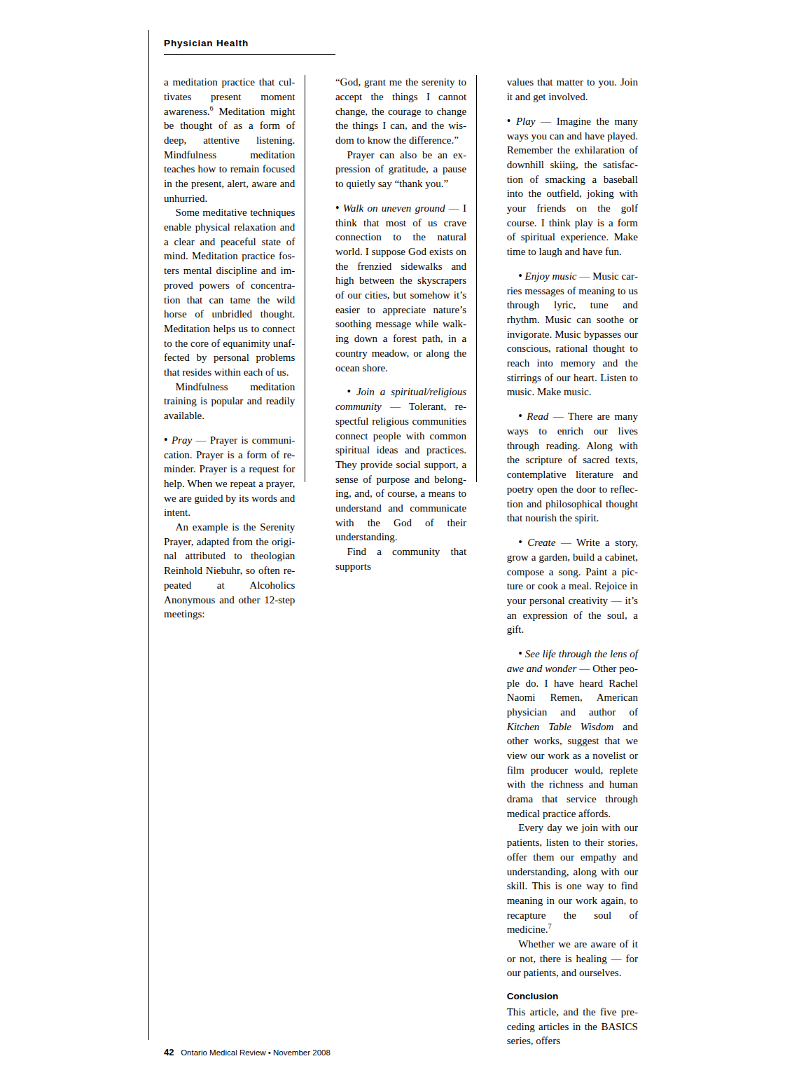Physician Health
a meditation practice that cultivates present moment awareness.6 Meditation might be thought of as a form of deep, attentive listening. Mindfulness meditation teaches how to remain focused in the present, alert, aware and unhurried.
Some meditative techniques enable physical relaxation and a clear and peaceful state of mind. Meditation practice fosters mental discipline and improved powers of concentration that can tame the wild horse of unbridled thought. Meditation helps us to connect to the core of equanimity unaffected by personal problems that resides within each of us.
Mindfulness meditation training is popular and readily available.
• Pray — Prayer is communication. Prayer is a form of reminder. Prayer is a request for help. When we repeat a prayer, we are guided by its words and intent.
An example is the Serenity Prayer, adapted from the original attributed to theologian Reinhold Niebuhr, so often repeated at Alcoholics Anonymous and other 12-step meetings:
“God, grant me the serenity to accept the things I cannot change, the courage to change the things I can, and the wisdom to know the difference.”
Prayer can also be an expression of gratitude, a pause to quietly say “thank you.”
• Walk on uneven ground — I think that most of us crave connection to the natural world. I suppose God exists on the frenzied sidewalks and high between the skyscrapers of our cities, but somehow it’s easier to appreciate nature’s soothing message while walking down a forest path, in a country meadow, or along the ocean shore.
• Join a spiritual/religious community — Tolerant, respectful religious communities connect people with common spiritual ideas and practices. They provide social support, a sense of purpose and belonging, and, of course, a means to understand and communicate with the God of their understanding.
Find a community that supports
values that matter to you. Join it and get involved.
• Play — Imagine the many ways you can and have played. Remember the exhilaration of downhill skiing, the satisfaction of smacking a baseball into the outfield, joking with your friends on the golf course. I think play is a form of spiritual experience. Make time to laugh and have fun.
• Enjoy music — Music carries messages of meaning to us through lyric, tune and rhythm. Music can soothe or invigorate. Music bypasses our conscious, rational thought to reach into memory and the stirrings of our heart. Listen to music. Make music.
• Read — There are many ways to enrich our lives through reading. Along with the scripture of sacred texts, contemplative literature and poetry open the door to reflection and philosophical thought that nourish the spirit.
• Create — Write a story, grow a garden, build a cabinet, compose a song. Paint a picture or cook a meal. Rejoice in your personal creativity — it’s an expression of the soul, a gift.
• See life through the lens of awe and wonder — Other people do. I have heard Rachel Naomi Remen, American physician and author of Kitchen Table Wisdom and other works, suggest that we view our work as a novelist or film producer would, replete with the richness and human drama that service through medical practice affords.
Every day we join with our patients, listen to their stories, offer them our empathy and understanding, along with our skill. This is one way to find meaning in our work again, to recapture the soul of medicine.7
Whether we are aware of it or not, there is healing — for our patients, and ourselves.
Conclusion
This article, and the five preceding articles in the BASICS series, offers
42 Ontario Medical Review • November 2008